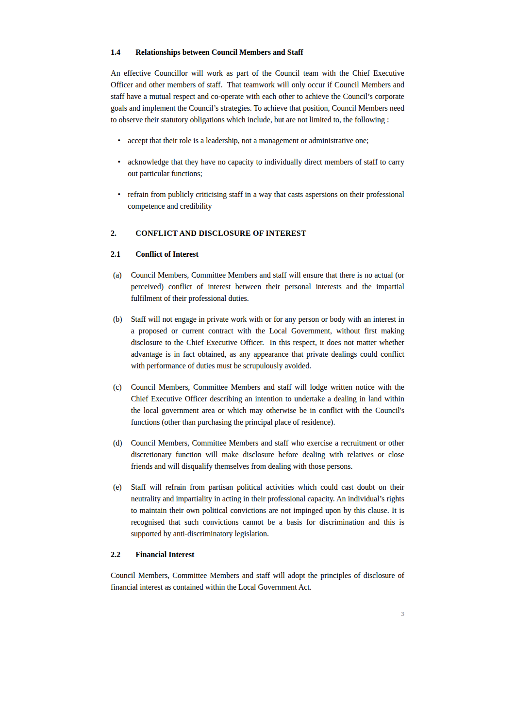1.4 Relationships between Council Members and Staff
An effective Councillor will work as part of the Council team with the Chief Executive Officer and other members of staff. That teamwork will only occur if Council Members and staff have a mutual respect and co-operate with each other to achieve the Council’s corporate goals and implement the Council’s strategies. To achieve that position, Council Members need to observe their statutory obligations which include, but are not limited to, the following :
accept that their role is a leadership, not a management or administrative one;
acknowledge that they have no capacity to individually direct members of staff to carry out particular functions;
refrain from publicly criticising staff in a way that casts aspersions on their professional competence and credibility
2. CONFLICT AND DISCLOSURE OF INTEREST
2.1 Conflict of Interest
Council Members, Committee Members and staff will ensure that there is no actual (or perceived) conflict of interest between their personal interests and the impartial fulfilment of their professional duties.
Staff will not engage in private work with or for any person or body with an interest in a proposed or current contract with the Local Government, without first making disclosure to the Chief Executive Officer. In this respect, it does not matter whether advantage is in fact obtained, as any appearance that private dealings could conflict with performance of duties must be scrupulously avoided.
Council Members, Committee Members and staff will lodge written notice with the Chief Executive Officer describing an intention to undertake a dealing in land within the local government area or which may otherwise be in conflict with the Council's functions (other than purchasing the principal place of residence).
Council Members, Committee Members and staff who exercise a recruitment or other discretionary function will make disclosure before dealing with relatives or close friends and will disqualify themselves from dealing with those persons.
Staff will refrain from partisan political activities which could cast doubt on their neutrality and impartiality in acting in their professional capacity. An individual’s rights to maintain their own political convictions are not impinged upon by this clause. It is recognised that such convictions cannot be a basis for discrimination and this is supported by anti-discriminatory legislation.
2.2 Financial Interest
Council Members, Committee Members and staff will adopt the principles of disclosure of financial interest as contained within the Local Government Act.
3